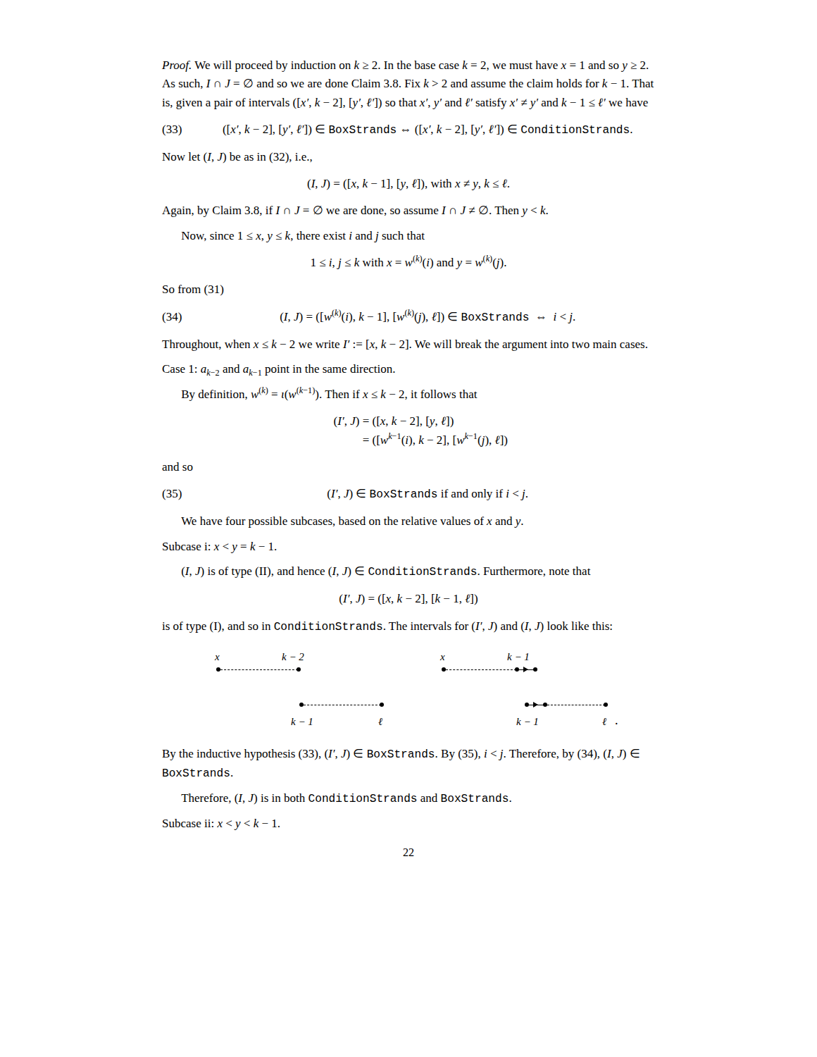Proof. We will proceed by induction on k ≥ 2. In the base case k = 2, we must have x = 1 and so y ≥ 2. As such, I ∩ J = ∅ and so we are done Claim 3.8. Fix k > 2 and assume the claim holds for k − 1. That is, given a pair of intervals ([x′, k − 2], [y′, ℓ′]) so that x′, y′ and ℓ′ satisfy x′ ≠ y′ and k − 1 ≤ ℓ′ we have
(33)
([x′, k − 2], [y′, ℓ′]) ∈ BoxStrands ⇔ ([x′, k − 2], [y′, ℓ′]) ∈ ConditionStrands.
Now let (I, J) be as in (32), i.e.,
(I, J) = ([x, k − 1], [y, ℓ]), with x ≠ y, k ≤ ℓ.
Again, by Claim 3.8, if I ∩ J = ∅ we are done, so assume I ∩ J ≠ ∅. Then y < k.
Now, since 1 ≤ x, y ≤ k, there exist i and j such that
1 ≤ i, j ≤ k with x = w(k)(i) and y = w(k)(j).
So from (31)
(34)
(I, J) = ([w(k)(i), k − 1], [w(k)(j), ℓ]) ∈ BoxStrands ⇔ i < j.
Throughout, when x ≤ k − 2 we write I′ := [x, k − 2]. We will break the argument into two main cases.
Case 1: ak−2 and ak−1 point in the same direction.
By definition, w(k) = ι(w(k−1)). Then if x ≤ k − 2, it follows that
(I′, J) = ([x, k − 2], [y, ℓ]) = ([wk−1(i), k − 2], [wk−1(j), ℓ])
and so
(35)
(I′, J) ∈ BoxStrands if and only if i < j.
We have four possible subcases, based on the relative values of x and y.
Subcase i: x < y = k − 1.
(I, J) is of type (II), and hence (I, J) ∈ ConditionStrands. Furthermore, note that
(I′, J) = ([x, k − 2], [k − 1, ℓ])
is of type (I), and so in ConditionStrands. The intervals for (I′, J) and (I, J) look like this:
x k − 2 k − 1 ℓ
x k − 1 k − 1 ℓ .
By the inductive hypothesis (33), (I′, J) ∈ BoxStrands. By (35), i < j. Therefore, by (34), (I, J) ∈ BoxStrands.
Therefore, (I, J) is in both ConditionStrands and BoxStrands.
Subcase ii: x < y < k − 1.
22